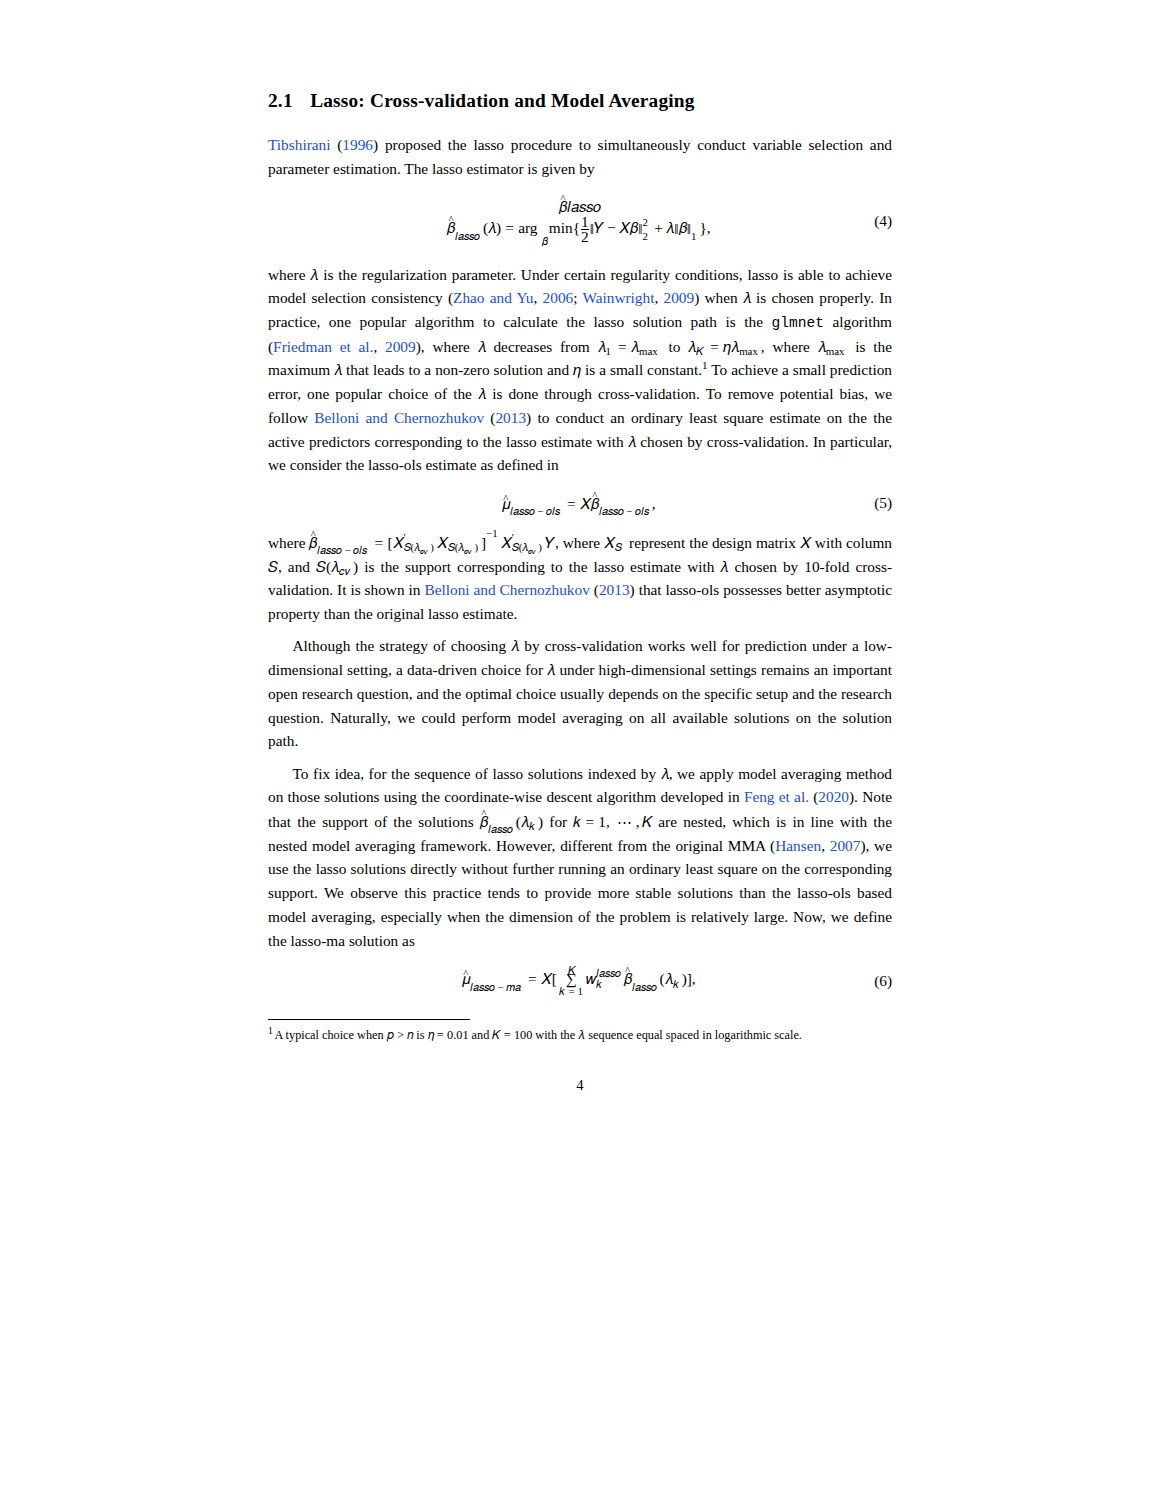2.1 Lasso: Cross-validation and Model Averaging
Tibshirani (1996) proposed the lasso procedure to simultaneously conduct variable selection and parameter estimation. The lasso estimator is given by
β^ lasso β^lasso (λ) = arg minβ { 12 ‖Y−Xβ‖22 + λ ‖β‖1 } ,
(4)
where λ is the regularization parameter. Under certain regularity conditions, lasso is able to achieve model selection consistency (Zhao and Yu, 2006; Wainwright, 2009) when λ is chosen properly. In practice, one popular algorithm to calculate the lasso solution path is the glmnet algorithm (Friedman et al., 2009), where λ decreases from λ1=λmax to λK=ηλmax, where λmax is the maximum λ that leads to a non-zero solution and η is a small constant.1 To achieve a small prediction error, one popular choice of the λ is done through cross-validation. To remove potential bias, we follow Belloni and Chernozhukov (2013) to conduct an ordinary least square estimate on the the active predictors corresponding to the lasso estimate with λ chosen by cross-validation. In particular, we consider the lasso-ols estimate as defined in
μ^lasso−ols = X β^lasso−ols ,
(5)
where β^lasso−ols=[XS(λcv)′XS(λcv)]−1XS(λcv)′Y, where XS represent the design matrix X with column S, and S(λcv) is the support corresponding to the lasso estimate with λ chosen by 10-fold cross-validation. It is shown in Belloni and Chernozhukov (2013) that lasso-ols possesses better asymptotic property than the original lasso estimate.
Although the strategy of choosing λ by cross-validation works well for prediction under a low-dimensional setting, a data-driven choice for λ under high-dimensional settings remains an important open research question, and the optimal choice usually depends on the specific setup and the research question. Naturally, we could perform model averaging on all available solutions on the solution path.
To fix idea, for the sequence of lasso solutions indexed by λ, we apply model averaging method on those solutions using the coordinate-wise descent algorithm developed in Feng et al. (2020). Note that the support of the solutions β^lasso(λk) for k=1,⋯,K are nested, which is in line with the nested model averaging framework. However, different from the original MMA (Hansen, 2007), we use the lasso solutions directly without further running an ordinary least square on the corresponding support. We observe this practice tends to provide more stable solutions than the lasso-ols based model averaging, especially when the dimension of the problem is relatively large. Now, we define the lasso-ma solution as
μ^lasso−ma = X [ ∑ k=1 K wklasso β^lasso (λk) ] ,
(6)
1 A typical choice when p>n is η=0.01 and K=100 with the λ sequence equal spaced in logarithmic scale.
4